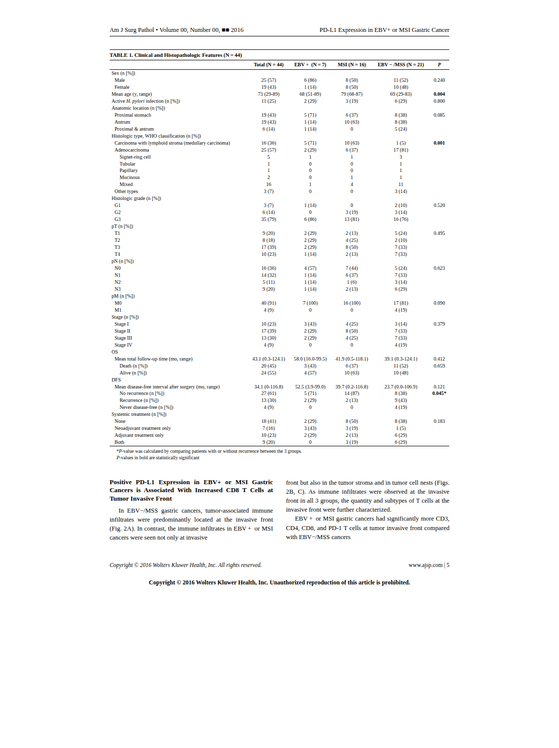Am J Surg Pathol • Volume 00, Number 00, ■■ 2016
PD-L1 Expression in EBV+ or MSI Gastric Cancer
TABLE 1. Clinical and Histopathologic Features (N = 44)
| | Total (N = 44) | EBV + (N = 7) | MSI (N = 16) | EBV − /MSS (N = 21) | P |
| --- | --- | --- | --- | --- | --- |
| Sex (n [%]) | | | | | |
| Male | 25 (57) | 6 (86) | 8 (50) | 11 (52) | 0.240 |
| Female | 19 (43) | 1 (14) | 8 (50) | 10 (48) | |
| Mean age (y, range) | 73 (29-89) | 68 (51-89) | 79 (68-87) | 69 (29-83) | 0.004 |
| Active H. pylori infection (n [%]) | 11 (25) | 2 (29) | 3 (19) | 6 (29) | 0.800 |
| Anatomic location (n [%]) | | | | | |
| Proximal stomach | 19 (43) | 5 (71) | 6 (37) | 8 (38) | 0.085 |
| Antrum | 19 (43) | 1 (14) | 10 (63) | 8 (38) | |
| Proximal & antrum | 6 (14) | 1 (14) | 0 | 5 (24) | |
| Histologic type, WHO classification (n [%]) | | | | | |
| Carcinoma with lymphoid stroma (medullary carcinoma) | 16 (36) | 5 (71) | 10 (63) | 1 (5) | 0.001 |
| Adenocarcinoma | 25 (57) | 2 (29) | 6 (37) | 17 (81) | |
| Signet-ring cell | 5 | 1 | 1 | 3 | |
| Tubular | 1 | 0 | 0 | 1 | |
| Papillary | 1 | 0 | 0 | 1 | |
| Mucinous | 2 | 0 | 1 | 1 | |
| Mixed | 16 | 1 | 4 | 11 | |
| Other types | 3 (7) | 0 | 0 | 3 (14) | |
| Histologic grade (n [%]) | | | | | |
| G1 | 3 (7) | 1 (14) | 0 | 2 (10) | 0.520 |
| G2 | 6 (14) | 0 | 3 (19) | 3 (14) | |
| G3 | 35 (79) | 6 (86) | 13 (81) | 16 (76) | |
| pT (n [%]) | | | | | |
| T1 | 9 (20) | 2 (29) | 2 (13) | 5 (24) | 0.495 |
| T2 | 8 (18) | 2 (29) | 4 (25) | 2 (10) | |
| T3 | 17 (39) | 2 (29) | 8 (50) | 7 (33) | |
| T4 | 10 (23) | 1 (14) | 2 (13) | 7 (33) | |
| pN (n [%]) | | | | | |
| N0 | 16 (36) | 4 (57) | 7 (44) | 5 (24) | 0.623 |
| N1 | 14 (32) | 1 (14) | 6 (37) | 7 (33) | |
| N2 | 5 (11) | 1 (14) | 1 (6) | 3 (14) | |
| N3 | 9 (20) | 1 (14) | 2 (13) | 6 (29) | |
| pM (n [%]) | | | | | |
| M0 | 40 (91) | 7 (100) | 16 (100) | 17 (81) | 0.090 |
| M1 | 4 (9) | 0 | 0 | 4 (19) | |
| Stage (n [%]) | | | | | |
| Stage I | 10 (23) | 3 (43) | 4 (25) | 3 (14) | 0.379 |
| Stage II | 17 (39) | 2 (29) | 8 (50) | 7 (33) | |
| Stage III | 13 (30) | 2 (29) | 4 (25) | 7 (33) | |
| Stage IV | 4 (9) | 0 | 0 | 4 (19) | |
| OS | | | | | |
| Mean total follow-up time (mo, range) | 43.1 (0.3-124.1) | 58.0 (16.0-99.5) | 41.9 (0.5-118.1) | 39.1 (0.3-124.1) | 0.412 |
| Death (n [%]) | 20 (45) | 3 (43) | 6 (37) | 11 (52) | 0.659 |
| Alive (n [%]) | 24 (55) | 4 (57) | 10 (63) | 10 (48) | |
| DFS | | | | | |
| Mean disease-free interval after surgery (mo, range) | 34.1 (0-116.8) | 52.5 (3.9-99.0) | 39.7 (0.2-116.8) | 23.7 (0.0-106.9) | 0.121 |
| No recurrence (n [%]) | 27 (61) | 5 (71) | 14 (87) | 8 (38) | 0.045* |
| Recurrence (n [%]) | 13 (30) | 2 (29) | 2 (13) | 9 (43) | |
| Never disease-free (n [%]) | 4 (9) | 0 | 0 | 4 (19) | |
| Systemic treatment (n [%]) | | | | | |
| None | 18 (41) | 2 (29) | 8 (50) | 8 (38) | 0.183 |
| Neoadjuvant treatment only | 7 (16) | 3 (43) | 3 (19) | 1 (5) | |
| Adjuvant treatment only | 10 (23) | 2 (29) | 2 (13) | 6 (29) | |
| Both | 9 (20) | 0 | 3 (19) | 6 (29) | |
*P-value was calculated by comparing patients with or without recurrence between the 3 groups.
P-values in bold are statistically significant
Positive PD-L1 Expression in EBV+ or MSI Gastric Cancers is Associated With Increased CD8 T Cells at Tumor Invasive Front
In EBV−/MSS gastric cancers, tumor-associated immune infiltrates were predominantly located at the invasive front (Fig. 2A). In contrast, the immune infiltrates in EBV +  or MSI cancers were seen not only at invasive
front but also in the tumor stroma and in tumor cell nests (Figs. 2B, C). As immune infiltrates were observed at the invasive front in all 3 groups, the quantity and subtypes of T cells at the invasive front were further characterized.
EBV +  or MSI gastric cancers had significantly more CD3, CD4, CD8, and PD-1 T cells at tumor invasive front compared with EBV−/MSS cancers
Copyright © 2016 Wolters Kluwer Health, Inc. All rights reserved.
www.ajsp.com | 5
Copyright © 2016 Wolters Kluwer Health, Inc. Unauthorized reproduction of this article is prohibited.